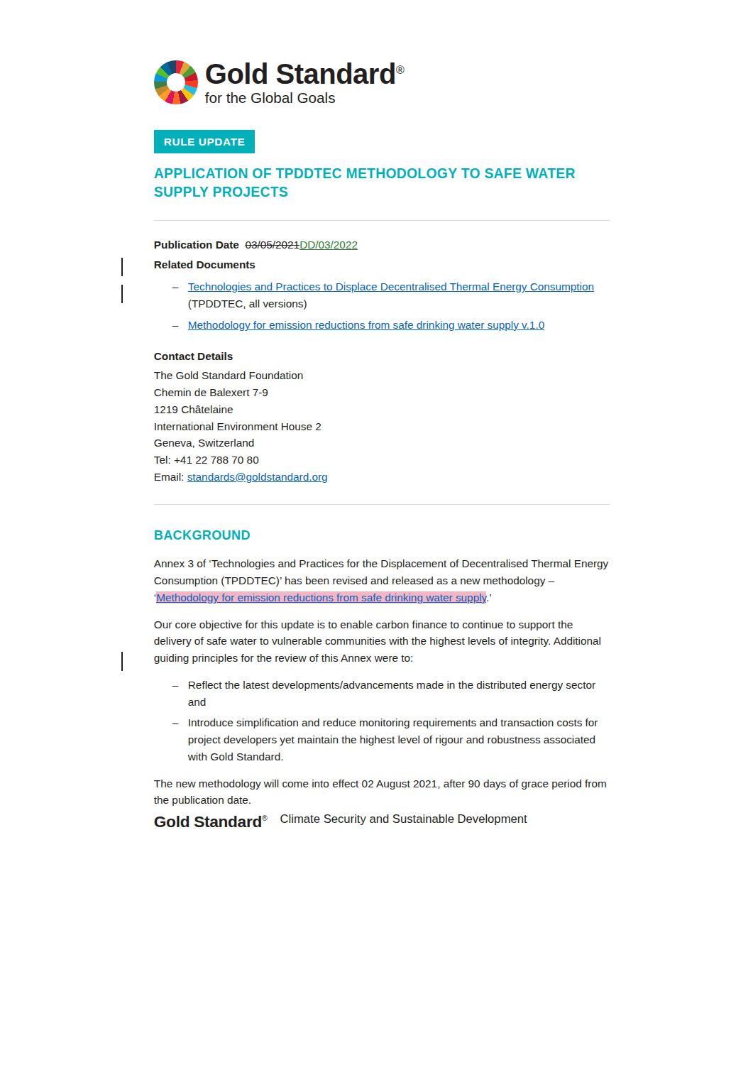Gold Standard® for the Global Goals
RULE UPDATE
Application of TPDDTEC Methodology to Safe Water Supply Projects
Publication Date 03/05/2021 DD/03/2022
Related Documents
Technologies and Practices to Displace Decentralised Thermal Energy Consumption (TPDDTEC, all versions)
Methodology for emission reductions from safe drinking water supply v.1.0
Contact Details
The Gold Standard Foundation
Chemin de Balexert 7-9
1219 Châtelaine
International Environment House 2
Geneva, Switzerland
Tel: +41 22 788 70 80
Email: standards@goldstandard.org
Background
Annex 3 of ‘Technologies and Practices for the Displacement of Decentralised Thermal Energy Consumption (TPDDTEC)’ has been revised and released as a new methodology – ‘Methodology for emission reductions from safe drinking water supply.’
Our core objective for this update is to enable carbon finance to continue to support the delivery of safe water to vulnerable communities with the highest levels of integrity. Additional guiding principles for the review of this Annex were to:
Reflect the latest developments/advancements made in the distributed energy sector and
Introduce simplification and reduce monitoring requirements and transaction costs for project developers yet maintain the highest level of rigour and robustness associated with Gold Standard.
The new methodology will come into effect 02 August 2021, after 90 days of grace period from the publication date.
Gold Standard®
Climate Security and Sustainable Development